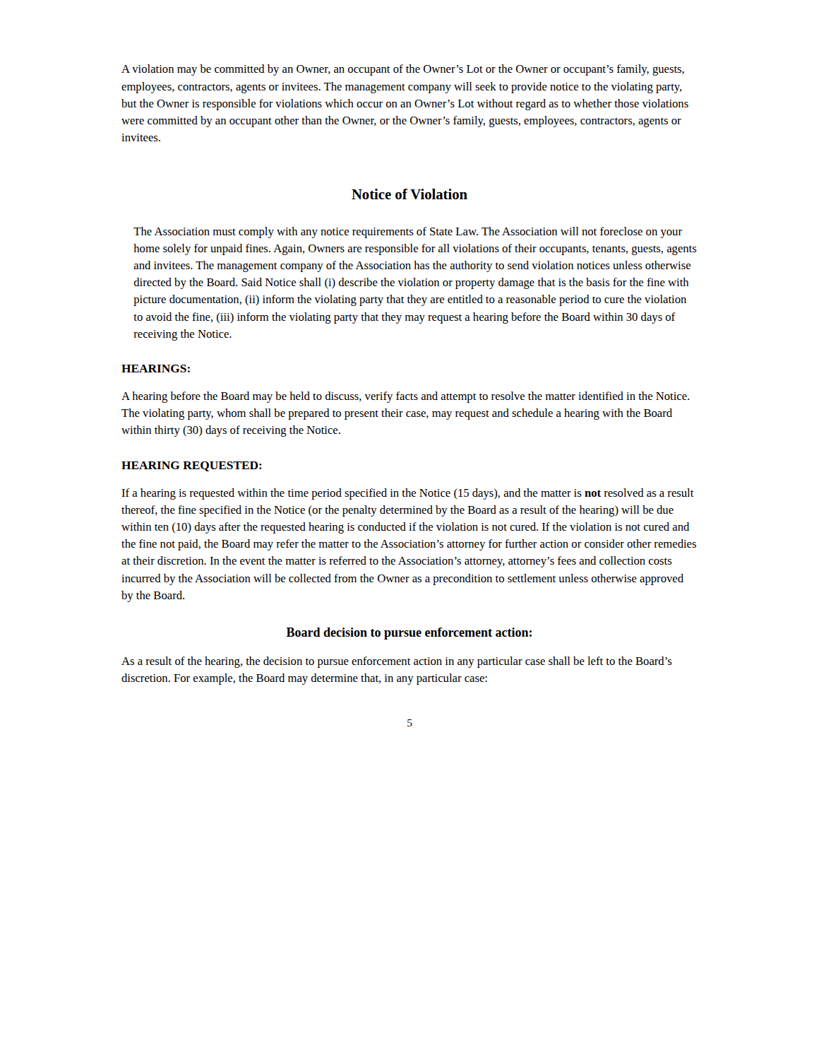A violation may be committed by an Owner, an occupant of the Owner’s Lot or the Owner or occupant’s family, guests, employees, contractors, agents or invitees. The management company will seek to provide notice to the violating party, but the Owner is responsible for violations which occur on an Owner’s Lot without regard as to whether those violations were committed by an occupant other than the Owner, or the Owner’s family, guests, employees, contractors, agents or invitees.
Notice of Violation
The Association must comply with any notice requirements of State Law. The Association will not foreclose on your home solely for unpaid fines. Again, Owners are responsible for all violations of their occupants, tenants, guests, agents and invitees. The management company of the Association has the authority to send violation notices unless otherwise directed by the Board. Said Notice shall (i) describe the violation or property damage that is the basis for the fine with picture documentation, (ii) inform the violating party that they are entitled to a reasonable period to cure the violation to avoid the fine, (iii) inform the violating party that they may request a hearing before the Board within 30 days of receiving the Notice.
HEARINGS:
A hearing before the Board may be held to discuss, verify facts and attempt to resolve the matter identified in the Notice. The violating party, whom shall be prepared to present their case, may request and schedule a hearing with the Board within thirty (30) days of receiving the Notice.
HEARING REQUESTED:
If a hearing is requested within the time period specified in the Notice (15 days), and the matter is not resolved as a result thereof, the fine specified in the Notice (or the penalty determined by the Board as a result of the hearing) will be due within ten (10) days after the requested hearing is conducted if the violation is not cured. If the violation is not cured and the fine not paid, the Board may refer the matter to the Association’s attorney for further action or consider other remedies at their discretion. In the event the matter is referred to the Association’s attorney, attorney’s fees and collection costs incurred by the Association will be collected from the Owner as a precondition to settlement unless otherwise approved by the Board.
Board decision to pursue enforcement action:
As a result of the hearing, the decision to pursue enforcement action in any particular case shall be left to the Board’s discretion. For example, the Board may determine that, in any particular case:
5